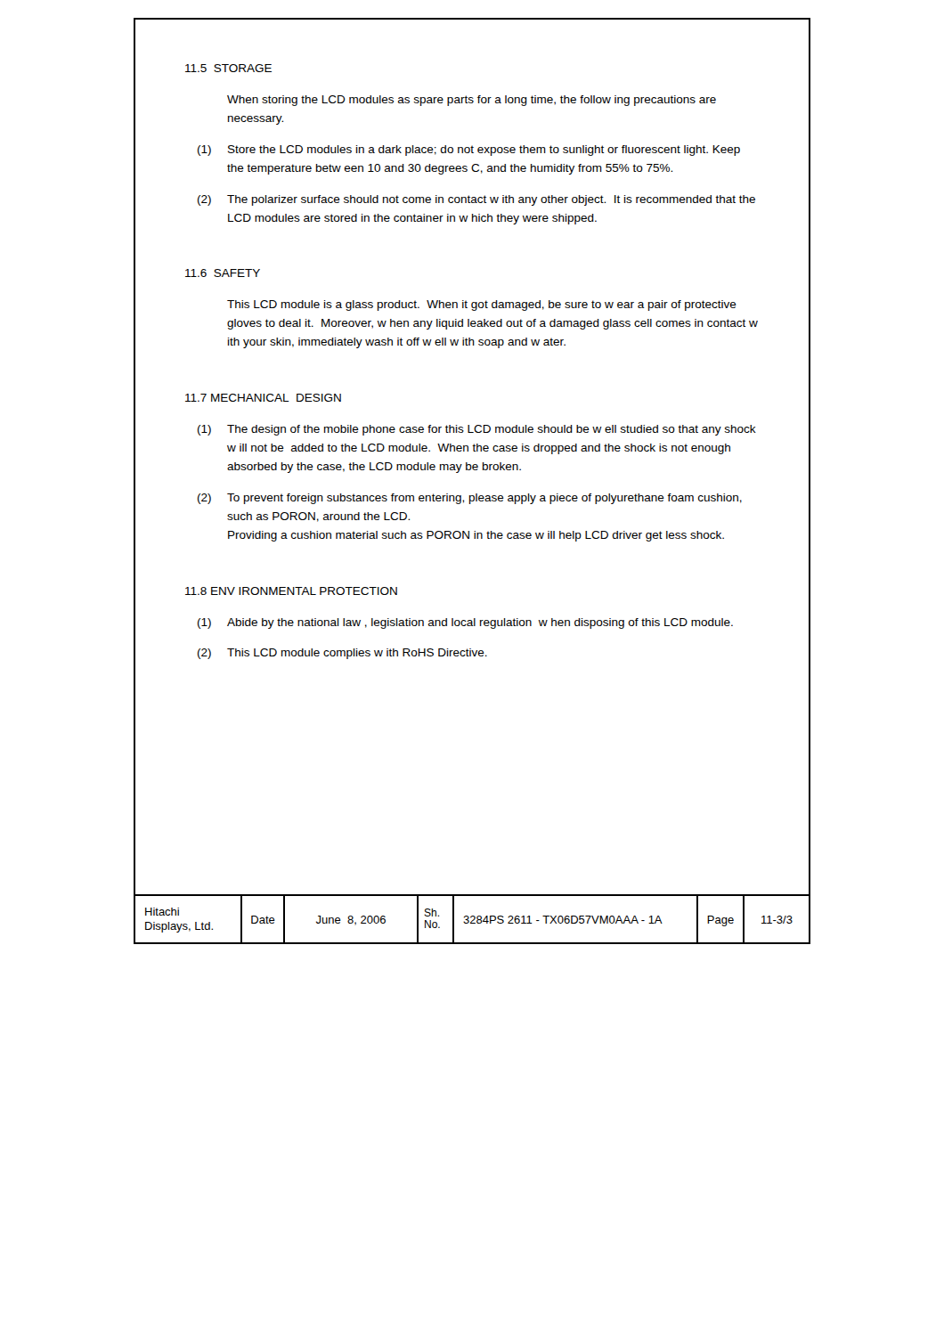11.5 STORAGE
When storing the LCD modules as spare parts for a long time, the follow ing precautions are necessary.
(1) Store the LCD modules in a dark place; do not expose them to sunlight or fluorescent light. Keep the temperature betw een 10 and 30 degrees C, and the humidity from 55% to 75%.
(2) The polarizer surface should not come in contact w ith any other object. It is recommended that the LCD modules are stored in the container in w hich they were shipped.
11.6 SAFETY
This LCD module is a glass product. When it got damaged, be sure to w ear a pair of protective gloves to deal it. Moreover, w hen any liquid leaked out of a damaged glass cell comes in contact w ith your skin, immediately wash it off w ell w ith soap and w ater.
11.7 MECHANICAL DESIGN
(1) The design of the mobile phone case for this LCD module should be w ell studied so that any shock w ill not be added to the LCD module. When the case is dropped and the shock is not enough absorbed by the case, the LCD module may be broken.
(2) To prevent foreign substances from entering, please apply a piece of polyurethane foam cushion, such as PORON, around the LCD.
Providing a cushion material such as PORON in the case w ill help LCD driver get less shock.
11.8 ENV IRONMENTAL PROTECTION
(1) Abide by the national law , legislation and local regulation w hen disposing of this LCD module.
(2) This LCD module complies w ith RoHS Directive.
Hitachi Displays, Ltd.
Date
June 8, 2006
Sh. No.
3284PS 2611 - TX06D57VM0AAA - 1A
Page
11-3/3